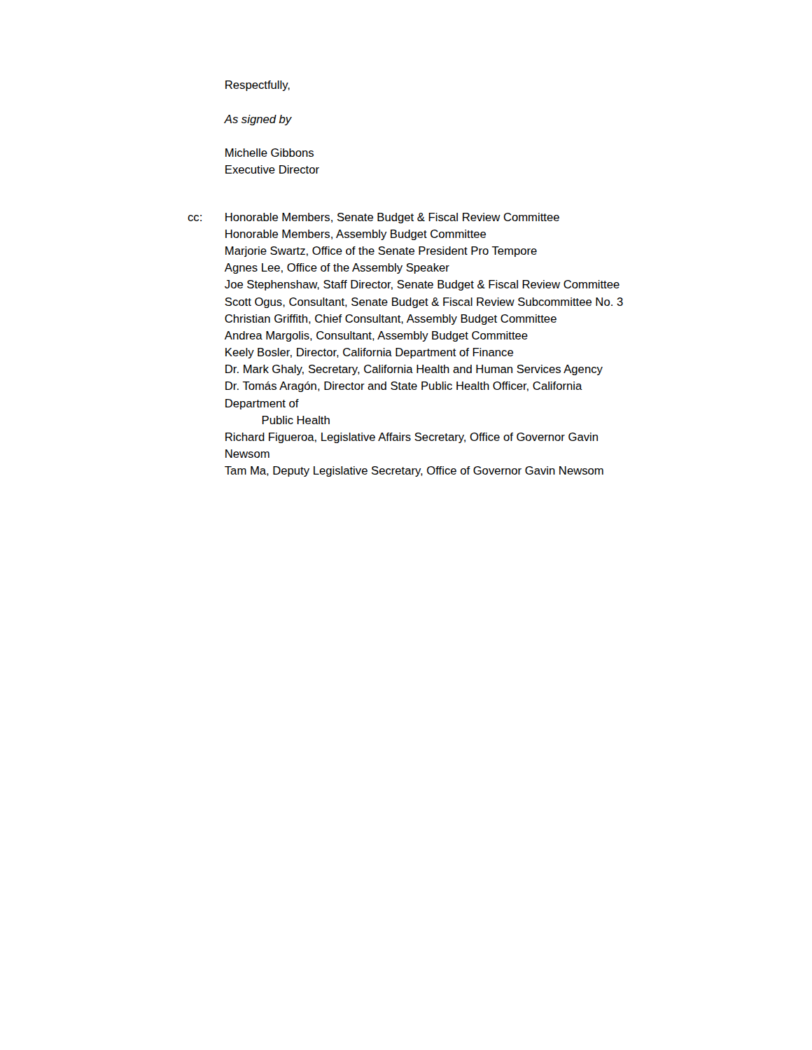Respectfully,
As signed by
Michelle Gibbons
Executive Director
cc:
Honorable Members, Senate Budget & Fiscal Review Committee
Honorable Members, Assembly Budget Committee
Marjorie Swartz, Office of the Senate President Pro Tempore
Agnes Lee, Office of the Assembly Speaker
Joe Stephenshaw, Staff Director, Senate Budget & Fiscal Review Committee
Scott Ogus, Consultant, Senate Budget & Fiscal Review Subcommittee No. 3
Christian Griffith, Chief Consultant, Assembly Budget Committee
Andrea Margolis, Consultant, Assembly Budget Committee
Keely Bosler, Director, California Department of Finance
Dr. Mark Ghaly, Secretary, California Health and Human Services Agency
Dr. Tomás Aragón, Director and State Public Health Officer, California Department of
Public Health
Richard Figueroa, Legislative Affairs Secretary, Office of Governor Gavin Newsom
Tam Ma, Deputy Legislative Secretary, Office of Governor Gavin Newsom